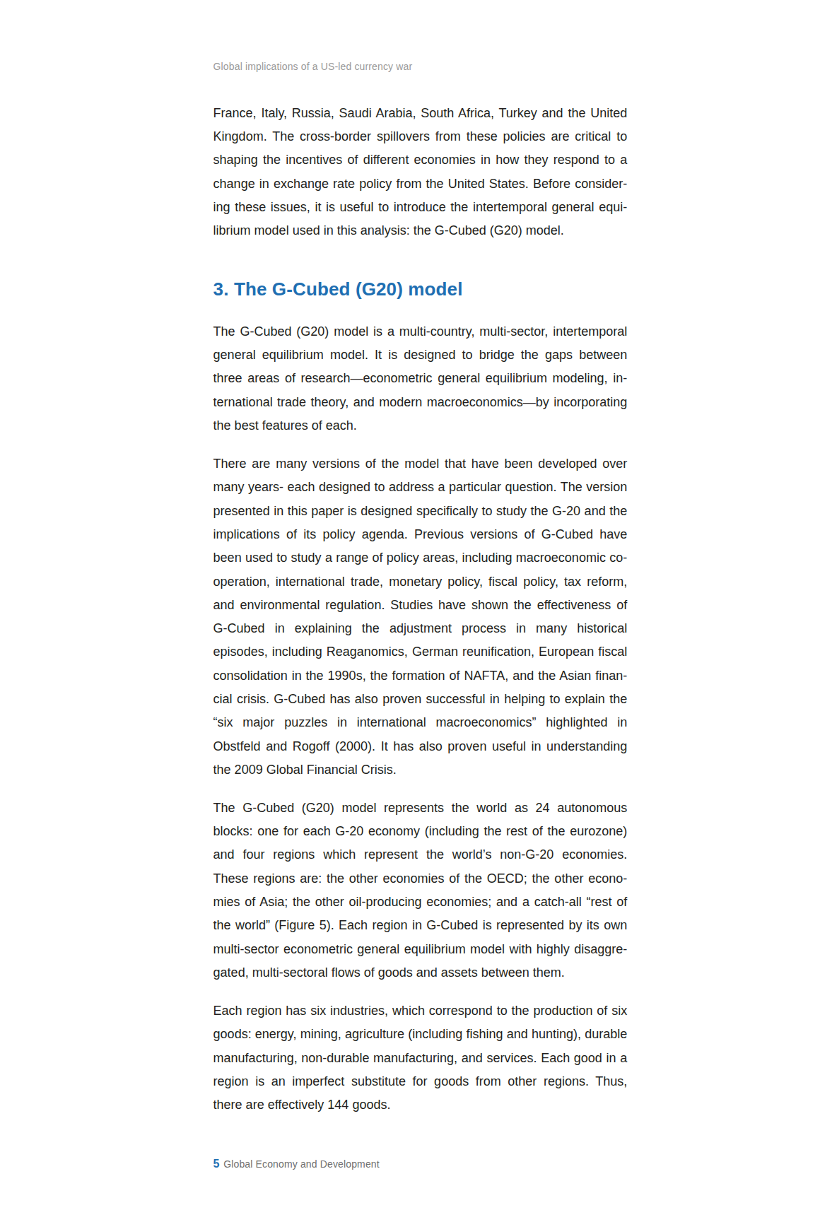Global implications of a US-led currency war
France, Italy, Russia, Saudi Arabia, South Africa, Turkey and the United Kingdom. The cross-border spillovers from these policies are critical to shaping the incentives of different economies in how they respond to a change in exchange rate policy from the United States. Before considering these issues, it is useful to introduce the intertemporal general equilibrium model used in this analysis: the G-Cubed (G20) model.
3. The G-Cubed (G20) model
The G-Cubed (G20) model is a multi-country, multi-sector, intertemporal general equilibrium model. It is designed to bridge the gaps between three areas of research—econometric general equilibrium modeling, international trade theory, and modern macroeconomics—by incorporating the best features of each.
There are many versions of the model that have been developed over many years- each designed to address a particular question. The version presented in this paper is designed specifically to study the G-20 and the implications of its policy agenda. Previous versions of G-Cubed have been used to study a range of policy areas, including macroeconomic cooperation, international trade, monetary policy, fiscal policy, tax reform, and environmental regulation. Studies have shown the effectiveness of G-Cubed in explaining the adjustment process in many historical episodes, including Reaganomics, German reunification, European fiscal consolidation in the 1990s, the formation of NAFTA, and the Asian financial crisis. G-Cubed has also proven successful in helping to explain the “six major puzzles in international macroeconomics” highlighted in Obstfeld and Rogoff (2000). It has also proven useful in understanding the 2009 Global Financial Crisis.
The G-Cubed (G20) model represents the world as 24 autonomous blocks: one for each G-20 economy (including the rest of the eurozone) and four regions which represent the world’s non-G-20 economies. These regions are: the other economies of the OECD; the other economies of Asia; the other oil-producing economies; and a catch-all “rest of the world” (Figure 5). Each region in G-Cubed is represented by its own multi-sector econometric general equilibrium model with highly disaggregated, multi-sectoral flows of goods and assets between them.
Each region has six industries, which correspond to the production of six goods: energy, mining, agriculture (including fishing and hunting), durable manufacturing, non-durable manufacturing, and services. Each good in a region is an imperfect substitute for goods from other regions. Thus, there are effectively 144 goods.
5 Global Economy and Development